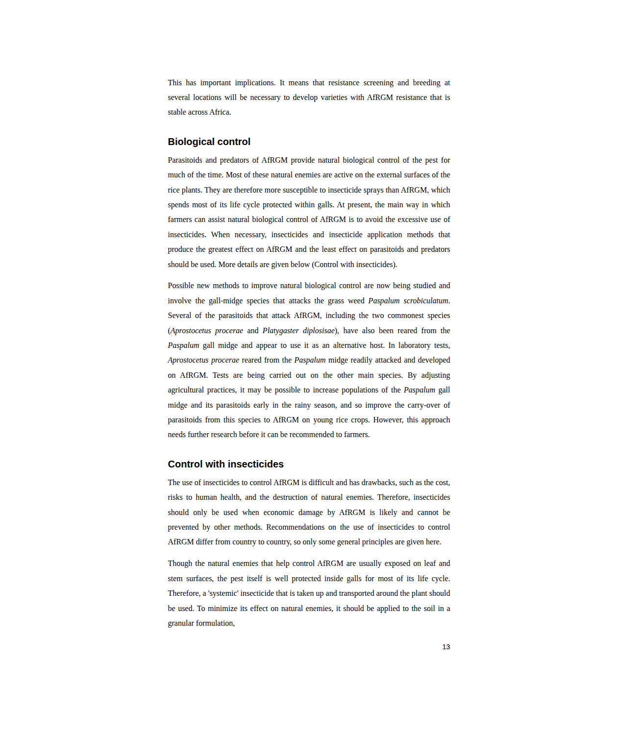This has important implications. It means that resistance screening and breeding at several locations will be necessary to develop varieties with AfRGM resistance that is stable across Africa.
Biological control
Parasitoids and predators of AfRGM provide natural biological control of the pest for much of the time. Most of these natural enemies are active on the external surfaces of the rice plants. They are therefore more susceptible to insecticide sprays than AfRGM, which spends most of its life cycle protected within galls. At present, the main way in which farmers can assist natural biological control of AfRGM is to avoid the excessive use of insecticides. When necessary, insecticides and insecticide application methods that produce the greatest effect on AfRGM and the least effect on parasitoids and predators should be used. More details are given below (Control with insecticides).
Possible new methods to improve natural biological control are now being studied and involve the gall-midge species that attacks the grass weed Paspalum scrobiculatum. Several of the parasitoids that attack AfRGM, including the two commonest species (Aprostocetus procerae and Platygaster diplosisae), have also been reared from the Paspalum gall midge and appear to use it as an alternative host. In laboratory tests, Aprostocetus procerae reared from the Paspalum midge readily attacked and developed on AfRGM. Tests are being carried out on the other main species. By adjusting agricultural practices, it may be possible to increase populations of the Paspalum gall midge and its parasitoids early in the rainy season, and so improve the carry-over of parasitoids from this species to AfRGM on young rice crops. However, this approach needs further research before it can be recommended to farmers.
Control with insecticides
The use of insecticides to control AfRGM is difficult and has drawbacks, such as the cost, risks to human health, and the destruction of natural enemies. Therefore, insecticides should only be used when economic damage by AfRGM is likely and cannot be prevented by other methods. Recommendations on the use of insecticides to control AfRGM differ from country to country, so only some general principles are given here.
Though the natural enemies that help control AfRGM are usually exposed on leaf and stem surfaces, the pest itself is well protected inside galls for most of its life cycle. Therefore, a 'systemic' insecticide that is taken up and transported around the plant should be used. To minimize its effect on natural enemies, it should be applied to the soil in a granular formulation,
13